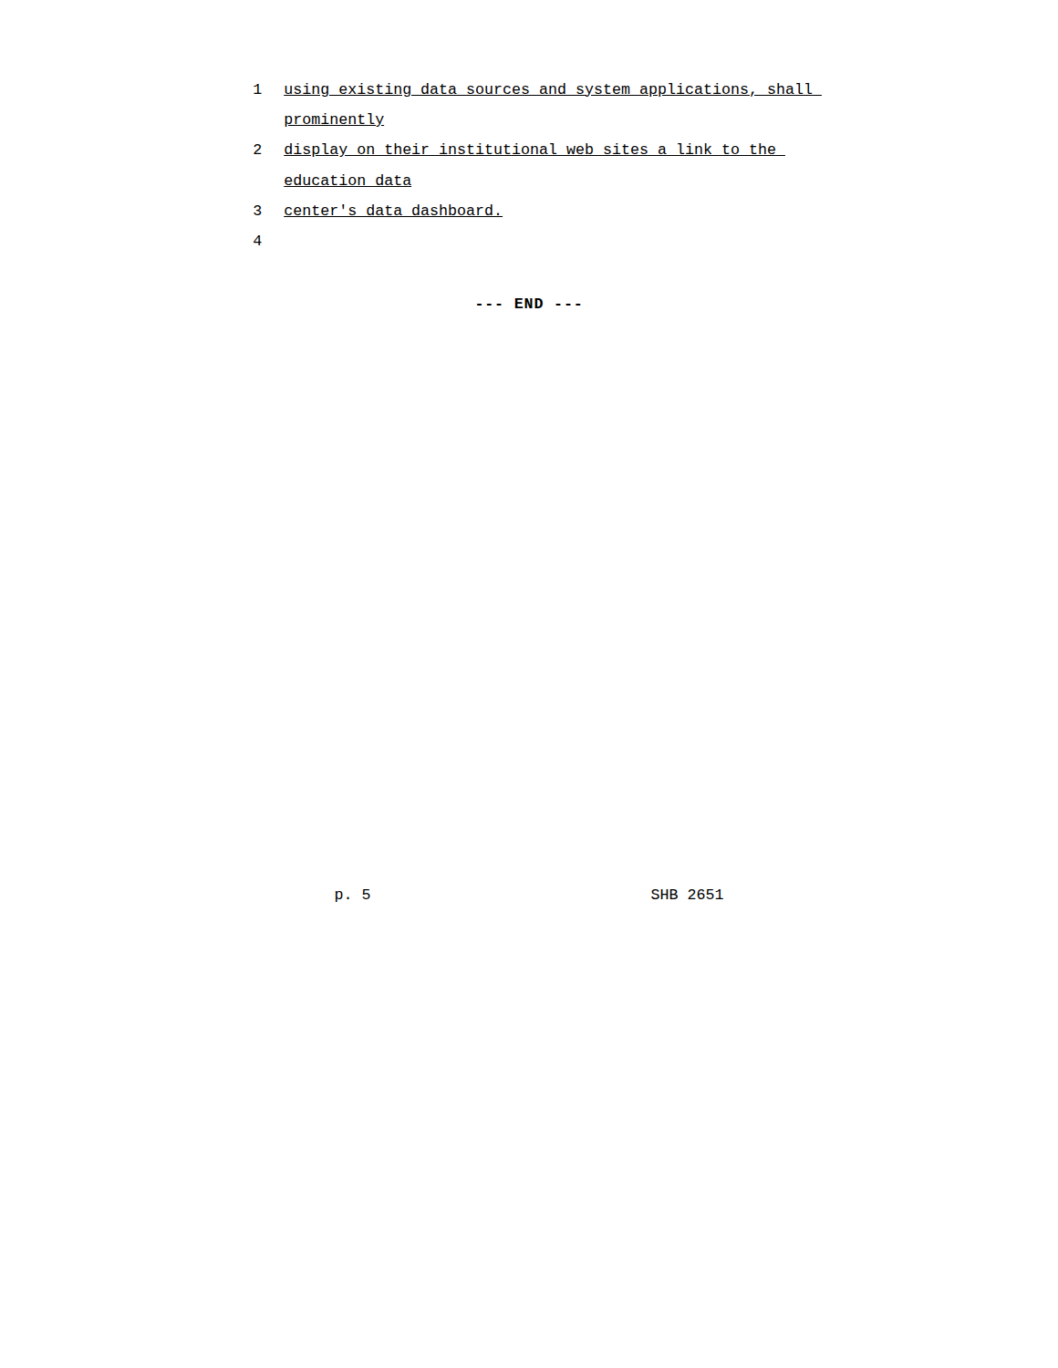using existing data sources and system applications, shall prominently
display on their institutional web sites a link to the education data
center's data dashboard.
--- END ---
p. 5 SHB 2651